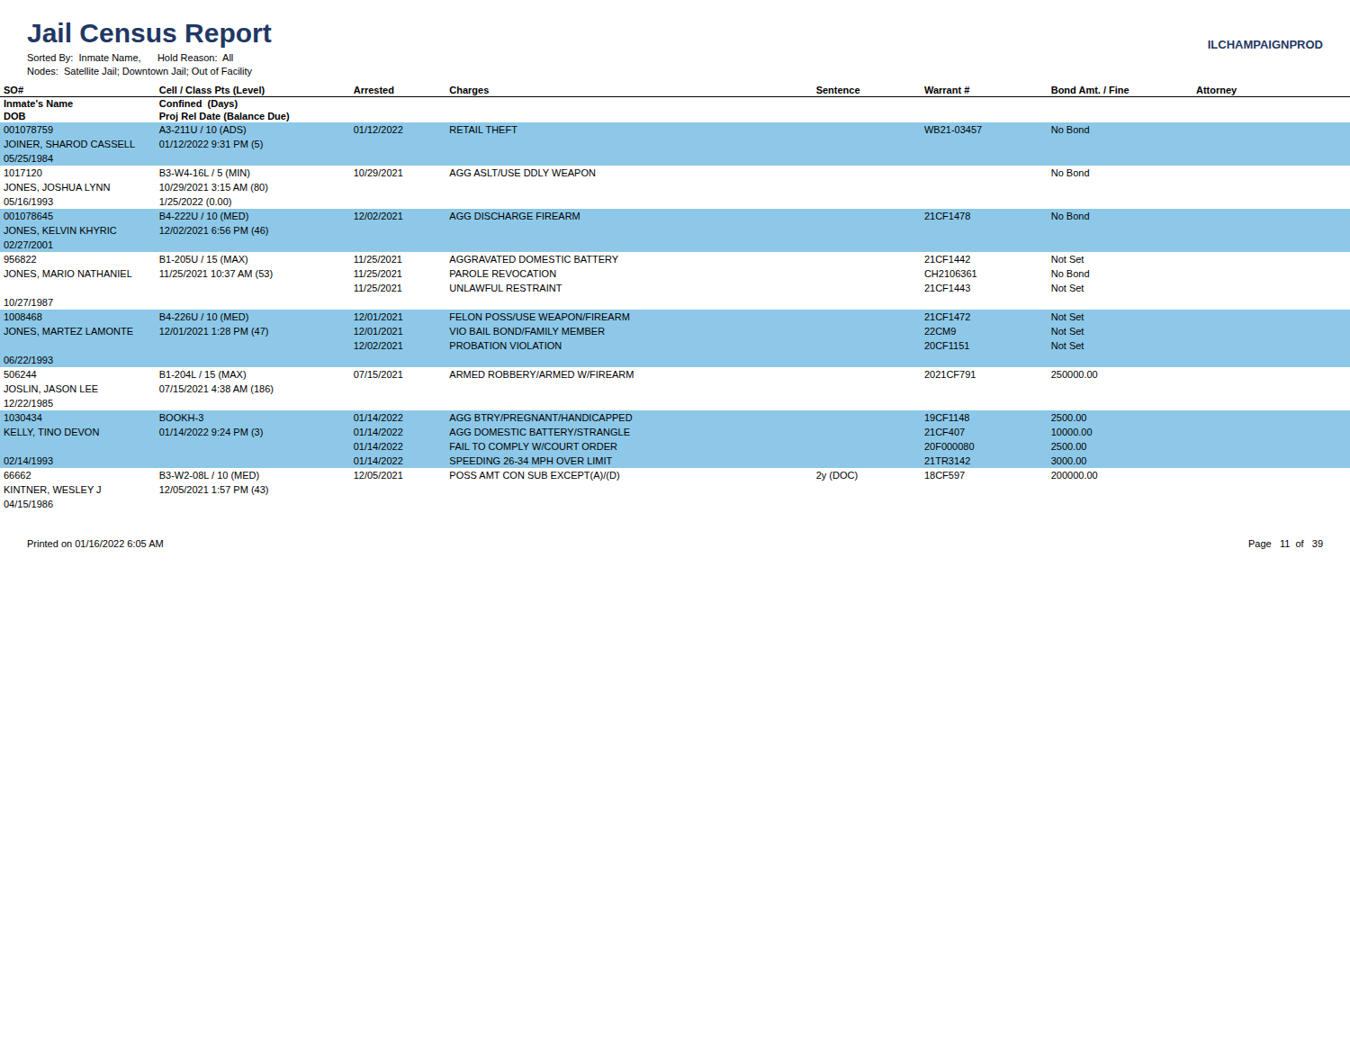ILCHAMPAIGNPROD
Jail Census Report
Sorted By: Inmate Name, Hold Reason: All
Nodes: Satellite Jail; Downtown Jail; Out of Facility
| SO# | Cell / Class Pts (Level) | Arrested | Charges | Sentence | Warrant # | Bond Amt. / Fine | Attorney |
| --- | --- | --- | --- | --- | --- | --- | --- |
| Inmate's Name | Confined (Days) | | | | | | |
| DOB | Proj Rel Date (Balance Due) | | | | | | |
| 001078759 | A3-211U / 10 (ADS) | 01/12/2022 | RETAIL THEFT | | WB21-03457 | No Bond | |
| JOINER, SHAROD CASSELL | 01/12/2022 9:31 PM (5) | | | | | | |
| 05/25/1984 | | | | | | | |
| 1017120 | B3-W4-16L / 5 (MIN) | 10/29/2021 | AGG ASLT/USE DDLY WEAPON | | | No Bond | |
| JONES, JOSHUA LYNN | 10/29/2021 3:15 AM (80) | | | | | | |
| 05/16/1993 | 1/25/2022 (0.00) | | | | | | |
| 001078645 | B4-222U / 10 (MED) | 12/02/2021 | AGG DISCHARGE FIREARM | | 21CF1478 | No Bond | |
| JONES, KELVIN KHYRIC | 12/02/2021 6:56 PM (46) | | | | | | |
| 02/27/2001 | | | | | | | |
| 956822 | B1-205U / 15 (MAX) | 11/25/2021 | AGGRAVATED DOMESTIC BATTERY | | 21CF1442 | Not Set | |
| JONES, MARIO NATHANIEL | 11/25/2021 10:37 AM (53) | 11/25/2021 | PAROLE REVOCATION | | CH2106361 | No Bond | |
| | | 11/25/2021 | UNLAWFUL RESTRAINT | | 21CF1443 | Not Set | |
| 10/27/1987 | | | | | | | |
| 1008468 | B4-226U / 10 (MED) | 12/01/2021 | FELON POSS/USE WEAPON/FIREARM | | 21CF1472 | Not Set | |
| JONES, MARTEZ LAMONTE | 12/01/2021 1:28 PM (47) | 12/01/2021 | VIO BAIL BOND/FAMILY MEMBER | | 22CM9 | Not Set | |
| | | 12/02/2021 | PROBATION VIOLATION | | 20CF1151 | Not Set | |
| 06/22/1993 | | | | | | | |
| 506244 | B1-204L / 15 (MAX) | 07/15/2021 | ARMED ROBBERY/ARMED W/FIREARM | | 2021CF791 | 250000.00 | |
| JOSLIN, JASON LEE | 07/15/2021 4:38 AM (186) | | | | | | |
| 12/22/1985 | | | | | | | |
| 1030434 | BOOKH-3 | 01/14/2022 | AGG BTRY/PREGNANT/HANDICAPPED | | 19CF1148 | 2500.00 | |
| KELLY, TINO DEVON | 01/14/2022 9:24 PM (3) | 01/14/2022 | AGG DOMESTIC BATTERY/STRANGLE | | 21CF407 | 10000.00 | |
| | | 01/14/2022 | FAIL TO COMPLY W/COURT ORDER | | 20F000080 | 2500.00 | |
| 02/14/1993 | | 01/14/2022 | SPEEDING 26-34 MPH OVER LIMIT | | 21TR3142 | 3000.00 | |
| 66662 | B3-W2-08L / 10 (MED) | 12/05/2021 | POSS AMT CON SUB EXCEPT(A)/(D) | 2y (DOC) | 18CF597 | 200000.00 | |
| KINTNER, WESLEY J | 12/05/2021 1:57 PM (43) | | | | | | |
| 04/15/1986 | | | | | | | |
Printed on 01/16/2022 6:05 AM
Page 11 of 39